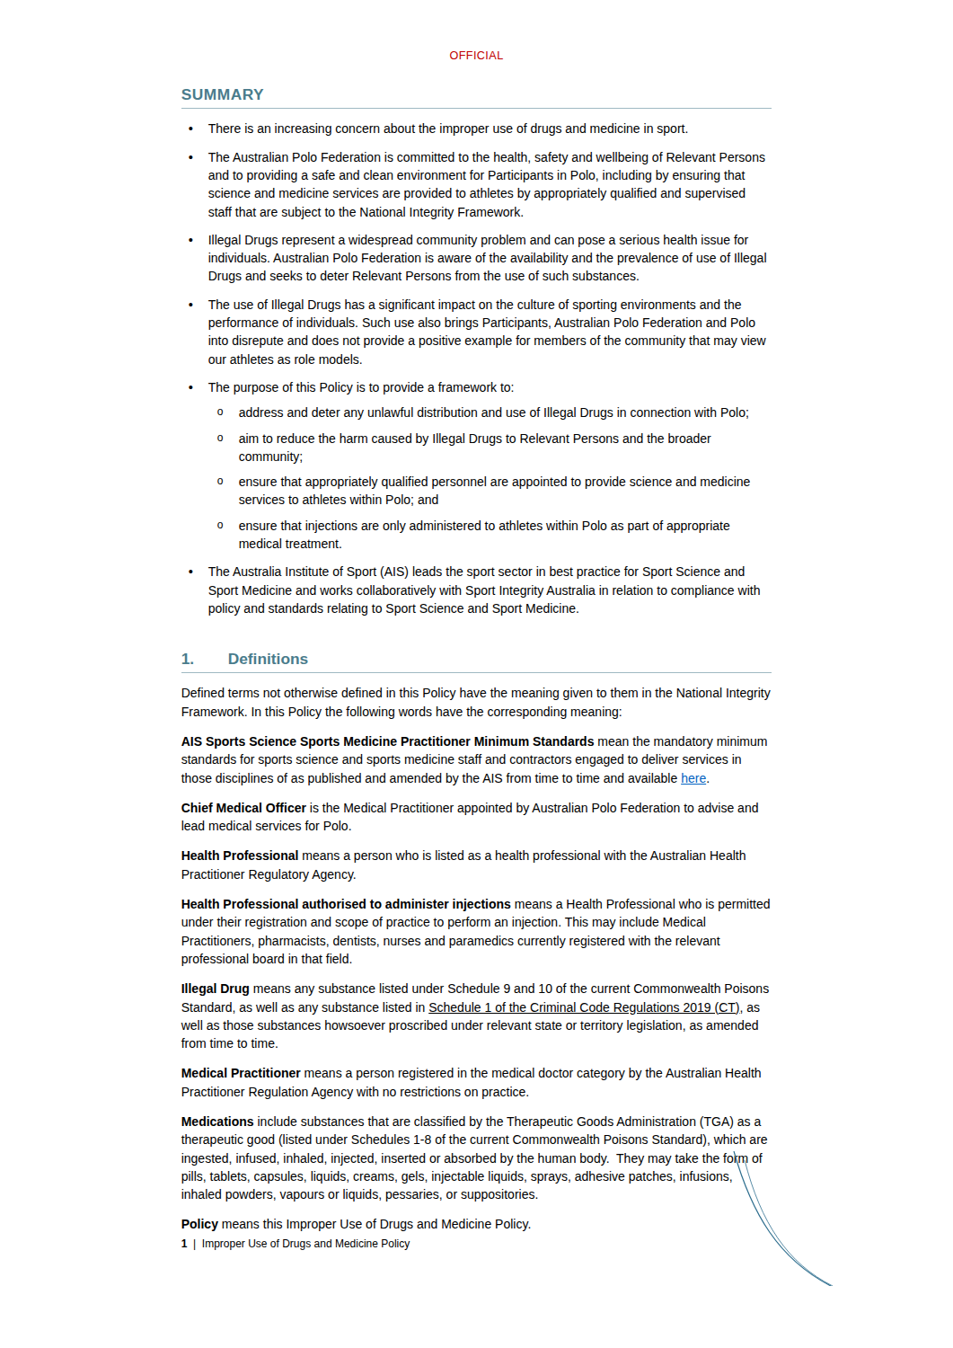OFFICIAL
SUMMARY
There is an increasing concern about the improper use of drugs and medicine in sport.
The Australian Polo Federation is committed to the health, safety and wellbeing of Relevant Persons and to providing a safe and clean environment for Participants in Polo, including by ensuring that science and medicine services are provided to athletes by appropriately qualified and supervised staff that are subject to the National Integrity Framework.
Illegal Drugs represent a widespread community problem and can pose a serious health issue for individuals. Australian Polo Federation is aware of the availability and the prevalence of use of Illegal Drugs and seeks to deter Relevant Persons from the use of such substances.
The use of Illegal Drugs has a significant impact on the culture of sporting environments and the performance of individuals. Such use also brings Participants, Australian Polo Federation and Polo into disrepute and does not provide a positive example for members of the community that may view our athletes as role models.
The purpose of this Policy is to provide a framework to:
address and deter any unlawful distribution and use of Illegal Drugs in connection with Polo;
aim to reduce the harm caused by Illegal Drugs to Relevant Persons and the broader community;
ensure that appropriately qualified personnel are appointed to provide science and medicine services to athletes within Polo; and
ensure that injections are only administered to athletes within Polo as part of appropriate medical treatment.
The Australia Institute of Sport (AIS) leads the sport sector in best practice for Sport Science and Sport Medicine and works collaboratively with Sport Integrity Australia in relation to compliance with policy and standards relating to Sport Science and Sport Medicine.
1. Definitions
Defined terms not otherwise defined in this Policy have the meaning given to them in the National Integrity Framework. In this Policy the following words have the corresponding meaning:
AIS Sports Science Sports Medicine Practitioner Minimum Standards mean the mandatory minimum standards for sports science and sports medicine staff and contractors engaged to deliver services in those disciplines of as published and amended by the AIS from time to time and available here.
Chief Medical Officer is the Medical Practitioner appointed by Australian Polo Federation to advise and lead medical services for Polo.
Health Professional means a person who is listed as a health professional with the Australian Health Practitioner Regulatory Agency.
Health Professional authorised to administer injections means a Health Professional who is permitted under their registration and scope of practice to perform an injection. This may include Medical Practitioners, pharmacists, dentists, nurses and paramedics currently registered with the relevant professional board in that field.
Illegal Drug means any substance listed under Schedule 9 and 10 of the current Commonwealth Poisons Standard, as well as any substance listed in Schedule 1 of the Criminal Code Regulations 2019 (CT), as well as those substances howsoever proscribed under relevant state or territory legislation, as amended from time to time.
Medical Practitioner means a person registered in the medical doctor category by the Australian Health Practitioner Regulation Agency with no restrictions on practice.
Medications include substances that are classified by the Therapeutic Goods Administration (TGA) as a therapeutic good (listed under Schedules 1-8 of the current Commonwealth Poisons Standard), which are ingested, infused, inhaled, injected, inserted or absorbed by the human body. They may take the form of pills, tablets, capsules, liquids, creams, gels, injectable liquids, sprays, adhesive patches, infusions, inhaled powders, vapours or liquids, pessaries, or suppositories.
Policy means this Improper Use of Drugs and Medicine Policy.
1 | Improper Use of Drugs and Medicine Policy